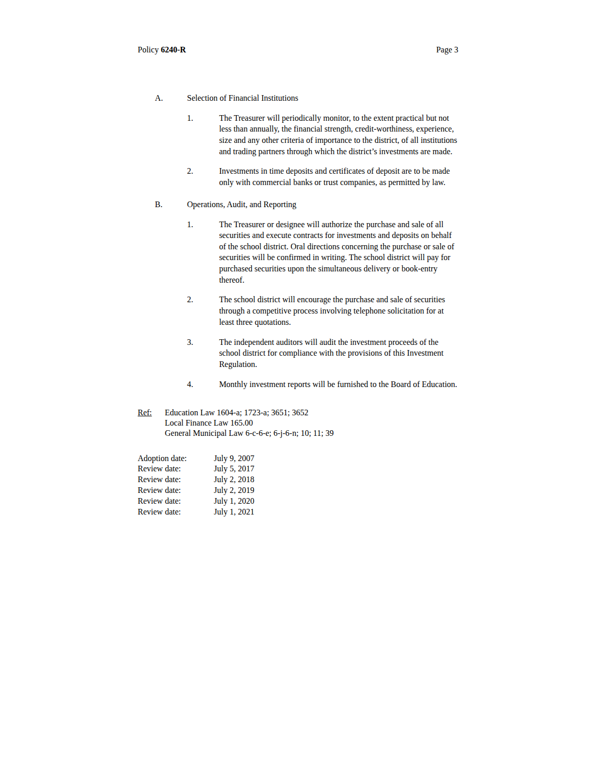Policy 6240-R
Page 3
A.
Selection of Financial Institutions
1.
The Treasurer will periodically monitor, to the extent practical but not less than annually, the financial strength, credit-worthiness, experience, size and any other criteria of importance to the district, of all institutions and trading partners through which the district’s investments are made.
2.
Investments in time deposits and certificates of deposit are to be made only with commercial banks or trust companies, as permitted by law.
B.
Operations, Audit, and Reporting
1.
The Treasurer or designee will authorize the purchase and sale of all securities and execute contracts for investments and deposits on behalf of the school district. Oral directions concerning the purchase or sale of securities will be confirmed in writing. The school district will pay for purchased securities upon the simultaneous delivery or book-entry thereof.
2.
The school district will encourage the purchase and sale of securities through a competitive process involving telephone solicitation for at least three quotations.
3.
The independent auditors will audit the investment proceeds of the school district for compliance with the provisions of this Investment Regulation.
4.
Monthly investment reports will be furnished to the Board of Education.
Ref:
Education Law 1604-a; 1723-a; 3651; 3652
Local Finance Law 165.00
General Municipal Law 6-c-6-e; 6-j-6-n; 10; 11; 39
Adoption date:
July 9, 2007
Review date:
July 5, 2017
Review date:
July 2, 2018
Review date:
July 2, 2019
Review date:
July 1, 2020
Review date:
July 1, 2021